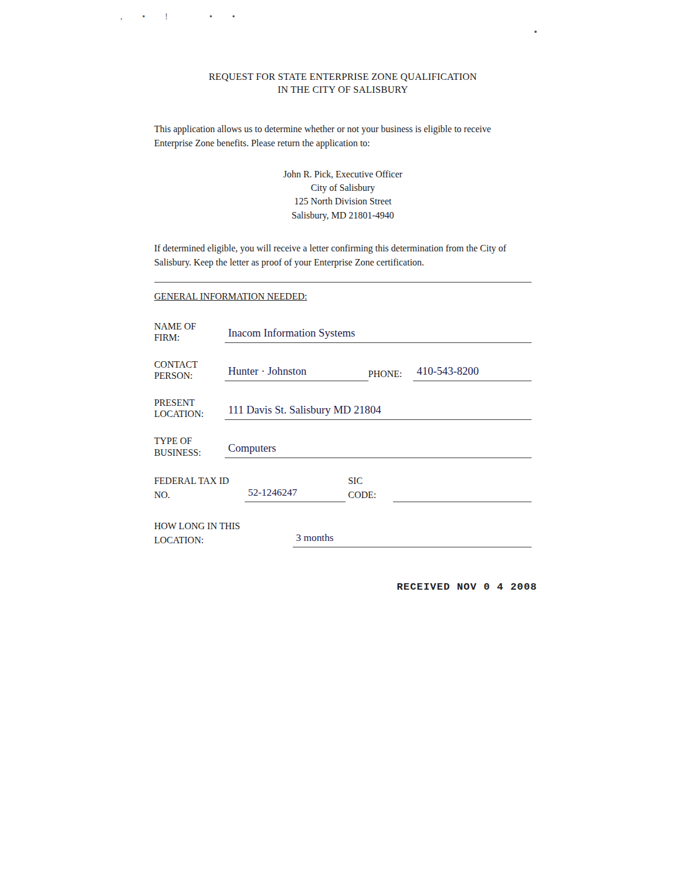,•! ••
•
REQUEST FOR STATE ENTERPRISE ZONE QUALIFICATION
IN THE CITY OF SALISBURY
This application allows us to determine whether or not your business is eligible to receive Enterprise Zone benefits. Please return the application to:
John R. Pick, Executive Officer
City of Salisbury
125 North Division Street
Salisbury, MD 21801-4940
If determined eligible, you will receive a letter confirming this determination from the City of Salisbury. Keep the letter as proof of your Enterprise Zone certification.
GENERAL INFORMATION NEEDED:
| NAME OF FIRM: | Inacom Information Systems |
| CONTACT PERSON: | Hunter · Johnston | PHONE: | 410-543-8200 |
| PRESENT LOCATION: | 111 Davis St. Salisbury MD 21804 |
| TYPE OF BUSINESS: | Computers |
FEDERAL TAX ID NO. 52-1246247 SIC CODE:
HOW LONG IN THIS LOCATION: 3 months
RECEIVED NOV 0 4 2008